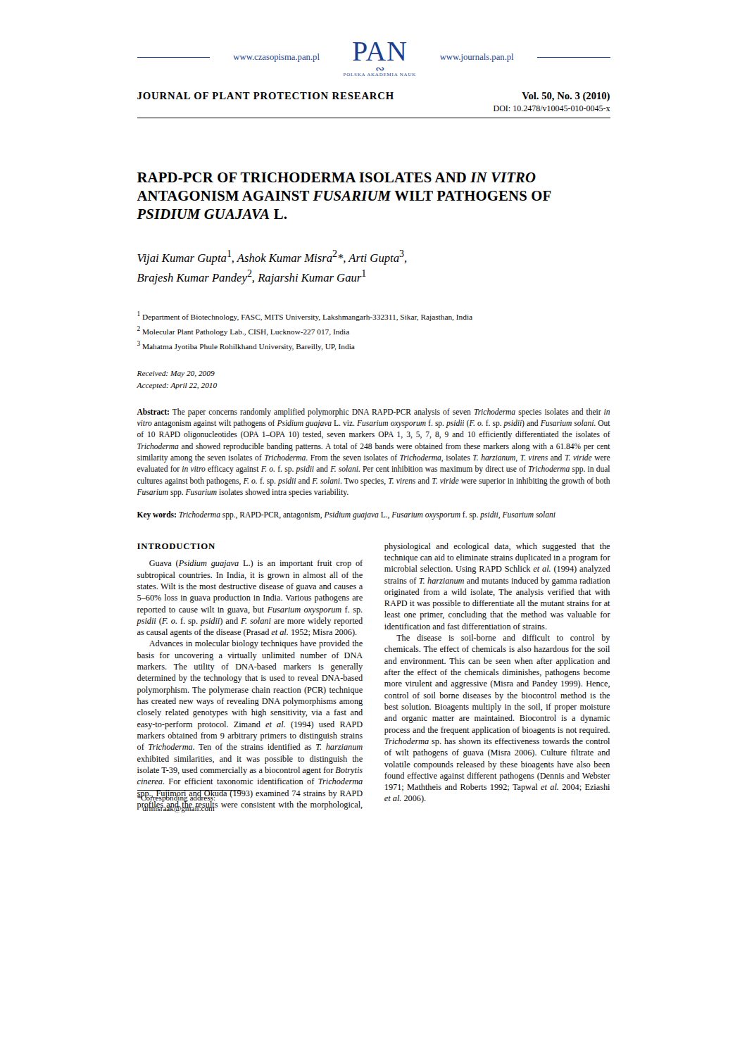www.czasopisma.pan.pl
PAN
∾
POLSKA AKADEMIA NAUK
www.journals.pan.pl
JOURNAL OF PLANT PROTECTION RESEARCH
Vol. 50, No. 3 (2010)
DOI: 10.2478/v10045-010-0045-x
RAPD-PCR OF TRICHODERMA ISOLATES AND IN VITRO ANTAGONISM AGAINST FUSARIUM WILT PATHOGENS OF PSIDIUM GUAJAVA L.
Vijai Kumar Gupta1, Ashok Kumar Misra2*, Arti Gupta3,
Brajesh Kumar Pandey2, Rajarshi Kumar Gaur1
1 Department of Biotechnology, FASC, MITS University, Lakshmangarh-332311, Sikar, Rajasthan, India
2 Molecular Plant Pathology Lab., CISH, Lucknow-227 017, India
3 Mahatma Jyotiba Phule Rohilkhand University, Bareilly, UP, India
Received: May 20, 2009
Accepted: April 22, 2010
Abstract: The paper concerns randomly amplified polymorphic DNA RAPD-PCR analysis of seven Trichoderma species isolates and their in vitro antagonism against wilt pathogens of Psidium guajava L. viz. Fusarium oxysporum f. sp. psidii (F. o. f. sp. psidii) and Fusarium solani. Out of 10 RAPD oligonucleotides (OPA 1–OPA 10) tested, seven markers OPA 1, 3, 5, 7, 8, 9 and 10 efficiently differentiated the isolates of Trichoderma and showed reproducible banding patterns. A total of 248 bands were obtained from these markers along with a 61.84% per cent similarity among the seven isolates of Trichoderma. From the seven isolates of Trichoderma, isolates T. harzianum, T. virens and T. viride were evaluated for in vitro efficacy against F. o. f. sp. psidii and F. solani. Per cent inhibition was maximum by direct use of Trichoderma spp. in dual cultures against both pathogens, F. o. f. sp. psidii and F. solani. Two species, T. virens and T. viride were superior in inhibiting the growth of both Fusarium spp. Fusarium isolates showed intra species variability.
Key words: Trichoderma spp., RAPD-PCR, antagonism, Psidium guajava L., Fusarium oxysporum f. sp. psidii, Fusarium solani
INTRODUCTION
Guava (Psidium guajava L.) is an important fruit crop of subtropical countries. In India, it is grown in almost all of the states. Wilt is the most destructive disease of guava and causes a 5–60% loss in guava production in India. Various pathogens are reported to cause wilt in guava, but Fusarium oxysporum f. sp. psidii (F. o. f. sp. psidii) and F. solani are more widely reported as causal agents of the disease (Prasad et al. 1952; Misra 2006).
Advances in molecular biology techniques have provided the basis for uncovering a virtually unlimited number of DNA markers. The utility of DNA-based markers is generally determined by the technology that is used to reveal DNA-based polymorphism. The polymerase chain reaction (PCR) technique has created new ways of revealing DNA polymorphisms among closely related genotypes with high sensitivity, via a fast and easy-to-perform protocol. Zimand et al. (1994) used RAPD markers obtained from 9 arbitrary primers to distinguish strains of Trichoderma. Ten of the strains identified as T. harzianum exhibited similarities, and it was possible to distinguish the isolate T-39, used commercially as a biocontrol agent for Botrytis cinerea. For efficient taxonomic identification of Trichoderma spp., Fujimori and Okuda (1993) examined 74 strains by RAPD profiles and the results were consistent with the morphological, physiological and ecological data, which suggested that the technique can aid to eliminate strains duplicated in a program for microbial selection. Using RAPD Schlick et al. (1994) analyzed strains of T. harzianum and mutants induced by gamma radiation originated from a wild isolate, The analysis verified that with RAPD it was possible to differentiate all the mutant strains for at least one primer, concluding that the method was valuable for identification and fast differentiation of strains.
The disease is soil-borne and difficult to control by chemicals. The effect of chemicals is also hazardous for the soil and environment. This can be seen when after application and after the effect of the chemicals diminishes, pathogens become more virulent and aggressive (Misra and Pandey 1999). Hence, control of soil borne diseases by the biocontrol method is the best solution. Bioagents multiply in the soil, if proper moisture and organic matter are maintained. Biocontrol is a dynamic process and the frequent application of bioagents is not required. Trichoderma sp. has shown its effectiveness towards the control of wilt pathogens of guava (Misra 2006). Culture filtrate and volatile compounds released by these bioagents have also been found effective against different pathogens (Dennis and Webster 1971; Maththeis and Roberts 1992; Tapwal et al. 2004; Eziashi et al. 2006).
*Corresponding address:
drmisraak@gmail.com